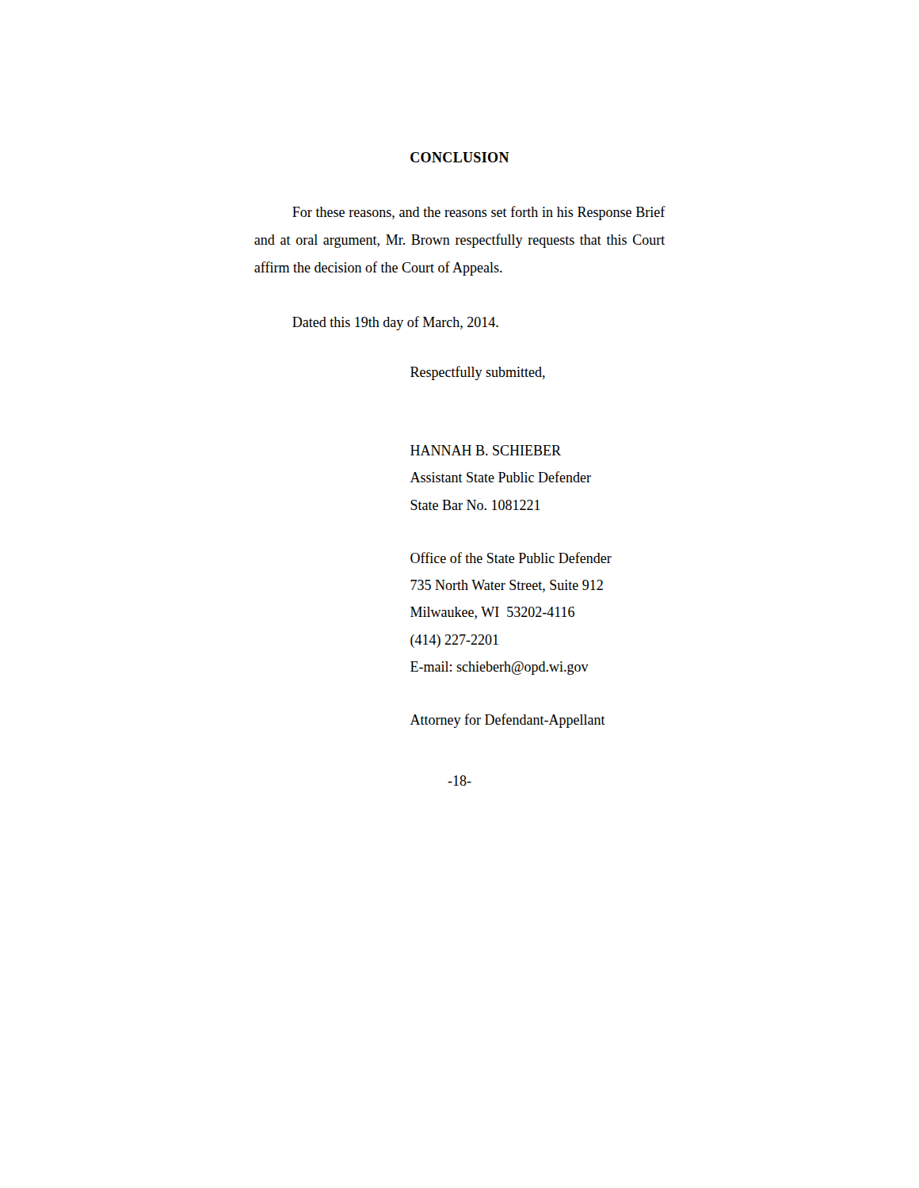CONCLUSION
For these reasons, and the reasons set forth in his Response Brief and at oral argument, Mr. Brown respectfully requests that this Court affirm the decision of the Court of Appeals.
Dated this 19th day of March, 2014.
Respectfully submitted,
HANNAH B. SCHIEBER
Assistant State Public Defender
State Bar No. 1081221
Office of the State Public Defender
735 North Water Street, Suite 912
Milwaukee, WI 53202-4116
(414) 227-2201
E-mail: schieberh@opd.wi.gov
Attorney for Defendant-Appellant
-18-